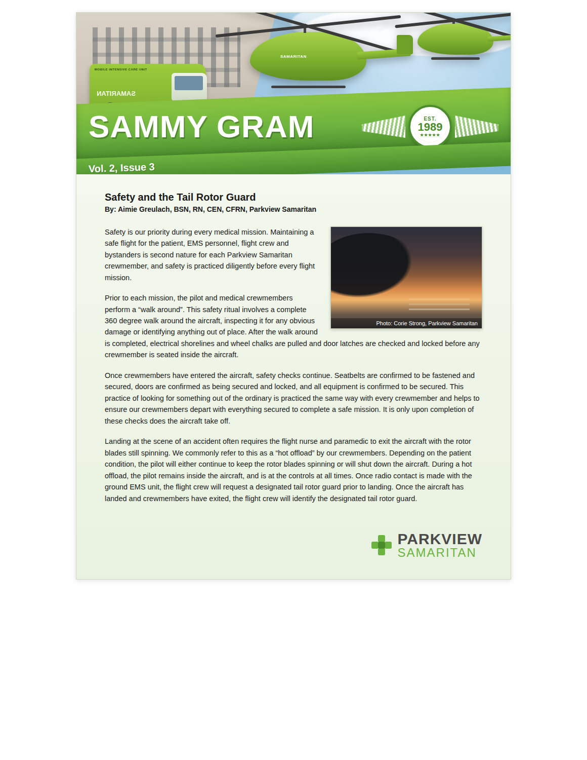SAMARITAN
SAMMY GRAM
EST.
1989
★★★★★
Vol. 2, Issue 3
Safety and the Tail Rotor Guard
By: Aimie Greulach, BSN, RN, CEN, CFRN, Parkview Samaritan
Photo: Corie Strong, Parkview Samaritan
Safety is our priority during every medical mission. Maintaining a safe flight for the patient, EMS personnel, flight crew and bystanders is second nature for each Parkview Samaritan crewmember, and safety is practiced diligently before every flight mission.
Prior to each mission, the pilot and medical crewmembers perform a “walk around”. This safety ritual involves a complete 360 degree walk around the aircraft, inspecting it for any obvious damage or identifying anything out of place. After the walk around is completed, electrical shorelines and wheel chalks are pulled and door latches are checked and locked before any crewmember is seated inside the aircraft.
Once crewmembers have entered the aircraft, safety checks continue. Seatbelts are confirmed to be fastened and secured, doors are confirmed as being secured and locked, and all equipment is confirmed to be secured. This practice of looking for something out of the ordinary is practiced the same way with every crewmember and helps to ensure our crewmembers depart with everything secured to complete a safe mission. It is only upon completion of these checks does the aircraft take off.
Landing at the scene of an accident often requires the flight nurse and paramedic to exit the aircraft with the rotor blades still spinning. We commonly refer to this as a “hot offload” by our crewmembers. Depending on the patient condition, the pilot will either continue to keep the rotor blades spinning or will shut down the aircraft. During a hot offload, the pilot remains inside the aircraft, and is at the controls at all times. Once radio contact is made with the ground EMS unit, the flight crew will request a designated tail rotor guard prior to landing. Once the aircraft has landed and crewmembers have exited, the flight crew will identify the designated tail rotor guard.
PARKVIEW
SAMARITAN